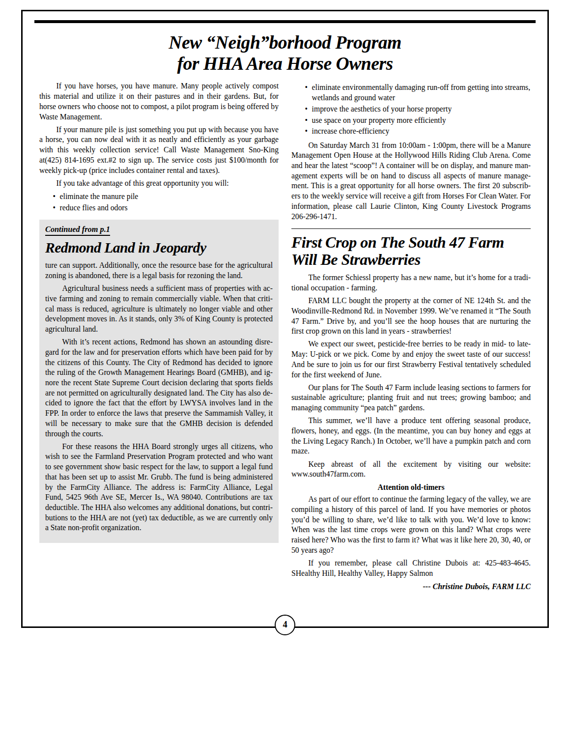New “Neigh”borhood Program
for HHA Area Horse Owners
If you have horses, you have manure. Many people actively compost this material and utilize it on their pastures and in their gardens. But, for horse owners who choose not to compost, a pilot program is being offered by Waste Management.
If your manure pile is just something you put up with because you have a horse, you can now deal with it as neatly and efficiently as your garbage with this weekly collection service! Call Waste Management Sno-King at(425) 814-1695 ext.#2 to sign up. The service costs just $100/month for weekly pick-up (price includes container rental and taxes).
If you take advantage of this great opportunity you will:
eliminate the manure pile
reduce flies and odors
Continued from p.1
Redmond Land in Jeopardy
ture can support. Additionally, once the resource base for the agricultural zoning is abandoned, there is a legal basis for rezoning the land.
Agricultural business needs a sufficient mass of properties with active farming and zoning to remain commercially viable. When that critical mass is reduced, agriculture is ultimately no longer viable and other development moves in. As it stands, only 3% of King County is protected agricultural land.
With it’s recent actions, Redmond has shown an astounding disregard for the law and for preservation efforts which have been paid for by the citizens of this County. The City of Redmond has decided to ignore the ruling of the Growth Management Hearings Board (GMHB), and ignore the recent State Supreme Court decision declaring that sports fields are not permitted on agriculturally designated land. The City has also decided to ignore the fact that the effort by LWYSA involves land in the FPP. In order to enforce the laws that preserve the Sammamish Valley, it will be necessary to make sure that the GMHB decision is defended through the courts.
For these reasons the HHA Board strongly urges all citizens, who wish to see the Farmland Preservation Program protected and who want to see government show basic respect for the law, to support a legal fund that has been set up to assist Mr. Grubb. The fund is being administered by the FarmCity Alliance. The address is: FarmCity Alliance, Legal Fund, 5425 96th Ave SE, Mercer Is., WA 98040. Contributions are tax deductible. The HHA also welcomes any additional donations, but contributions to the HHA are not (yet) tax deductible, as we are currently only a State non-profit organization.
eliminate environmentally damaging run-off from getting into streams, wetlands and ground water
improve the aesthetics of your horse property
use space on your property more efficiently
increase chore-efficiency
On Saturday March 31 from 10:00am - 1:00pm, there will be a Manure Management Open House at the Hollywood Hills Riding Club Arena. Come and hear the latest “scoop”! A container will be on display, and manure management experts will be on hand to discuss all aspects of manure management. This is a great opportunity for all horse owners. The first 20 subscribers to the weekly service will receive a gift from Horses For Clean Water. For information, please call Laurie Clinton, King County Livestock Programs 206-296-1471.
First Crop on The South 47 Farm Will Be Strawberries
The former Schiessl property has a new name, but it’s home for a traditional occupation - farming.
FARM LLC bought the property at the corner of NE 124th St. and the Woodinville-Redmond Rd. in November 1999. We’ve renamed it “The South 47 Farm.” Drive by, and you’ll see the hoop houses that are nurturing the first crop grown on this land in years - strawberries!
We expect our sweet, pesticide-free berries to be ready in mid- to late-May: U-pick or we pick. Come by and enjoy the sweet taste of our success! And be sure to join us for our first Strawberry Festival tentatively scheduled for the first weekend of June.
Our plans for The South 47 Farm include leasing sections to farmers for sustainable agriculture; planting fruit and nut trees; growing bamboo; and managing community “pea patch” gardens.
This summer, we’ll have a produce tent offering seasonal produce, flowers, honey, and eggs. (In the meantime, you can buy honey and eggs at the Living Legacy Ranch.) In October, we’ll have a pumpkin patch and corn maze.
Keep abreast of all the excitement by visiting our website: www.south47farm.com.
Attention old-timers
As part of our effort to continue the farming legacy of the valley, we are compiling a history of this parcel of land. If you have memories or photos you’d be willing to share, we’d like to talk with you. We’d love to know: When was the last time crops were grown on this land? What crops were raised here? Who was the first to farm it? What was it like here 20, 30, 40, or 50 years ago?
If you remember, please call Christine Dubois at: 425-483-4645. SHealthy Hill, Healthy Valley, Happy Salmon
--- Christine Dubois, FARM LLC
4